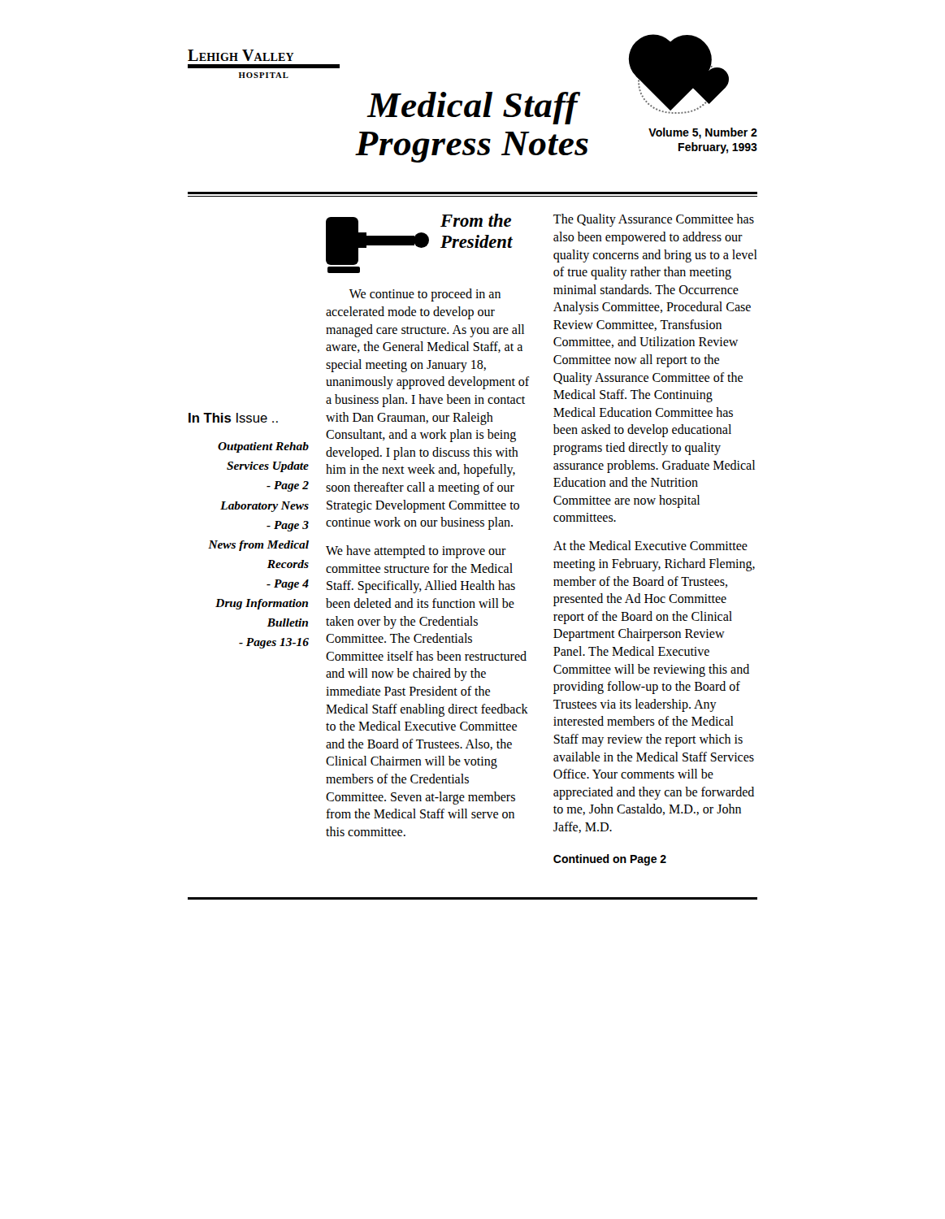Lehigh Valley
HOSPITAL
Medical Staff
Progress Notes
Volume 5, Number 2
February, 1993
In This Issue ..
Outpatient Rehab
Services Update
- Page 2
Laboratory News
- Page 3
News from Medical
Records
- Page 4
Drug Information
Bulletin
- Pages 13-16
From the
President
We continue to proceed in an accelerated mode to develop our managed care structure. As you are all aware, the General Medical Staff, at a special meeting on January 18, unanimously approved development of a business plan. I have been in contact with Dan Grauman, our Raleigh Consultant, and a work plan is being developed. I plan to discuss this with him in the next week and, hopefully, soon thereafter call a meeting of our Strategic Development Committee to continue work on our business plan.
We have attempted to improve our committee structure for the Medical Staff. Specifically, Allied Health has been deleted and its function will be taken over by the Credentials Committee. The Credentials Committee itself has been restructured and will now be chaired by the immediate Past President of the Medical Staff enabling direct feedback to the Medical Executive Committee and the Board of Trustees. Also, the Clinical Chairmen will be voting members of the Credentials Committee. Seven at-large members from the Medical Staff will serve on this committee.
The Quality Assurance Committee has also been empowered to address our quality concerns and bring us to a level of true quality rather than meeting minimal standards. The Occurrence Analysis Committee, Procedural Case Review Committee, Transfusion Committee, and Utilization Review Committee now all report to the Quality Assurance Committee of the Medical Staff. The Continuing Medical Education Committee has been asked to develop educational programs tied directly to quality assurance problems. Graduate Medical Education and the Nutrition Committee are now hospital committees.
At the Medical Executive Committee meeting in February, Richard Fleming, member of the Board of Trustees, presented the Ad Hoc Committee report of the Board on the Clinical Department Chairperson Review Panel. The Medical Executive Committee will be reviewing this and providing follow-up to the Board of Trustees via its leadership. Any interested members of the Medical Staff may review the report which is available in the Medical Staff Services Office. Your comments will be appreciated and they can be forwarded to me, John Castaldo, M.D., or John Jaffe, M.D.
Continued on Page 2